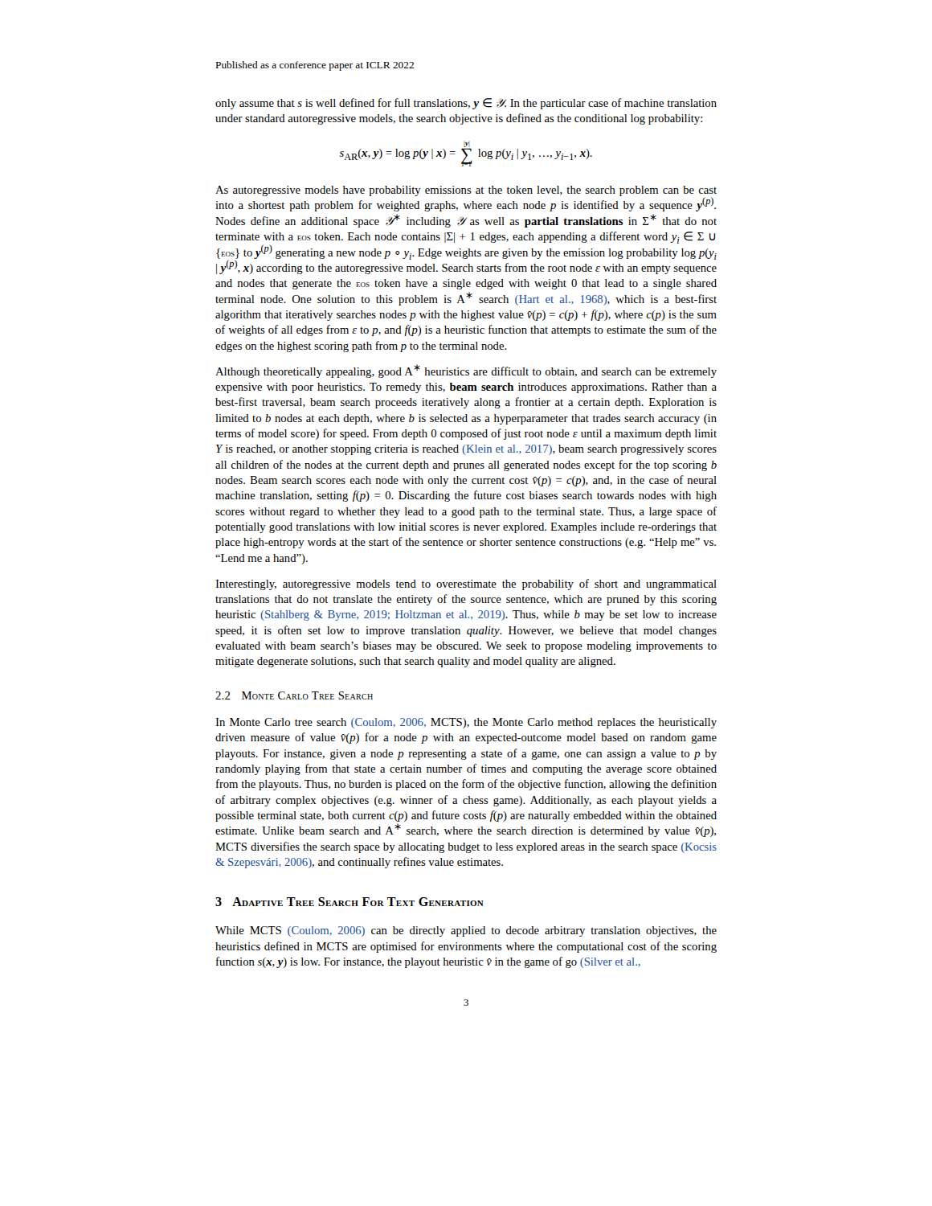Published as a conference paper at ICLR 2022
only assume that s is well defined for full translations, y ∈ 𝒴. In the particular case of machine translation under standard autoregressive models, the search objective is defined as the conditional log probability:
sAR(x, y) = log p(y | x) = |y|∑i=1 log p(yi | y1, …, yi−1, x).
As autoregressive models have probability emissions at the token level, the search problem can be cast into a shortest path problem for weighted graphs, where each node p is identified by a sequence y(p). Nodes define an additional space 𝒴∗ including 𝒴 as well as partial translations in Σ∗ that do not terminate with a eos token. Each node contains |Σ| + 1 edges, each appending a different word yi ∈ Σ ∪ {eos} to y(p) generating a new node p ∘ yi. Edge weights are given by the emission log probability log p(yi | y(p), x) according to the autoregressive model. Search starts from the root node ε with an empty sequence and nodes that generate the eos token have a single edged with weight 0 that lead to a single shared terminal node. One solution to this problem is A∗ search (Hart et al., 1968), which is a best-first algorithm that iteratively searches nodes p with the highest value v̂(p) = c(p) + f(p), where c(p) is the sum of weights of all edges from ε to p, and f(p) is a heuristic function that attempts to estimate the sum of the edges on the highest scoring path from p to the terminal node.
Although theoretically appealing, good A∗ heuristics are difficult to obtain, and search can be extremely expensive with poor heuristics. To remedy this, beam search introduces approximations. Rather than a best-first traversal, beam search proceeds iteratively along a frontier at a certain depth. Exploration is limited to b nodes at each depth, where b is selected as a hyperparameter that trades search accuracy (in terms of model score) for speed. From depth 0 composed of just root node ε until a maximum depth limit Y is reached, or another stopping criteria is reached (Klein et al., 2017), beam search progressively scores all children of the nodes at the current depth and prunes all generated nodes except for the top scoring b nodes. Beam search scores each node with only the current cost v̂(p) = c(p), and, in the case of neural machine translation, setting f(p) = 0. Discarding the future cost biases search towards nodes with high scores without regard to whether they lead to a good path to the terminal state. Thus, a large space of potentially good translations with low initial scores is never explored. Examples include re-orderings that place high-entropy words at the start of the sentence or shorter sentence constructions (e.g. “Help me” vs. “Lend me a hand”).
Interestingly, autoregressive models tend to overestimate the probability of short and ungrammatical translations that do not translate the entirety of the source sentence, which are pruned by this scoring heuristic (Stahlberg & Byrne, 2019; Holtzman et al., 2019). Thus, while b may be set low to increase speed, it is often set low to improve translation quality. However, we believe that model changes evaluated with beam search’s biases may be obscured. We seek to propose modeling improvements to mitigate degenerate solutions, such that search quality and model quality are aligned.
2.2 Monte Carlo Tree Search
In Monte Carlo tree search (Coulom, 2006, MCTS), the Monte Carlo method replaces the heuristically driven measure of value v̂(p) for a node p with an expected-outcome model based on random game playouts. For instance, given a node p representing a state of a game, one can assign a value to p by randomly playing from that state a certain number of times and computing the average score obtained from the playouts. Thus, no burden is placed on the form of the objective function, allowing the definition of arbitrary complex objectives (e.g. winner of a chess game). Additionally, as each playout yields a possible terminal state, both current c(p) and future costs f(p) are naturally embedded within the obtained estimate. Unlike beam search and A∗ search, where the search direction is determined by value v̂(p), MCTS diversifies the search space by allocating budget to less explored areas in the search space (Kocsis & Szepesvári, 2006), and continually refines value estimates.
3 Adaptive Tree Search For Text Generation
While MCTS (Coulom, 2006) can be directly applied to decode arbitrary translation objectives, the heuristics defined in MCTS are optimised for environments where the computational cost of the scoring function s(x, y) is low. For instance, the playout heuristic v̂ in the game of go (Silver et al.,
3